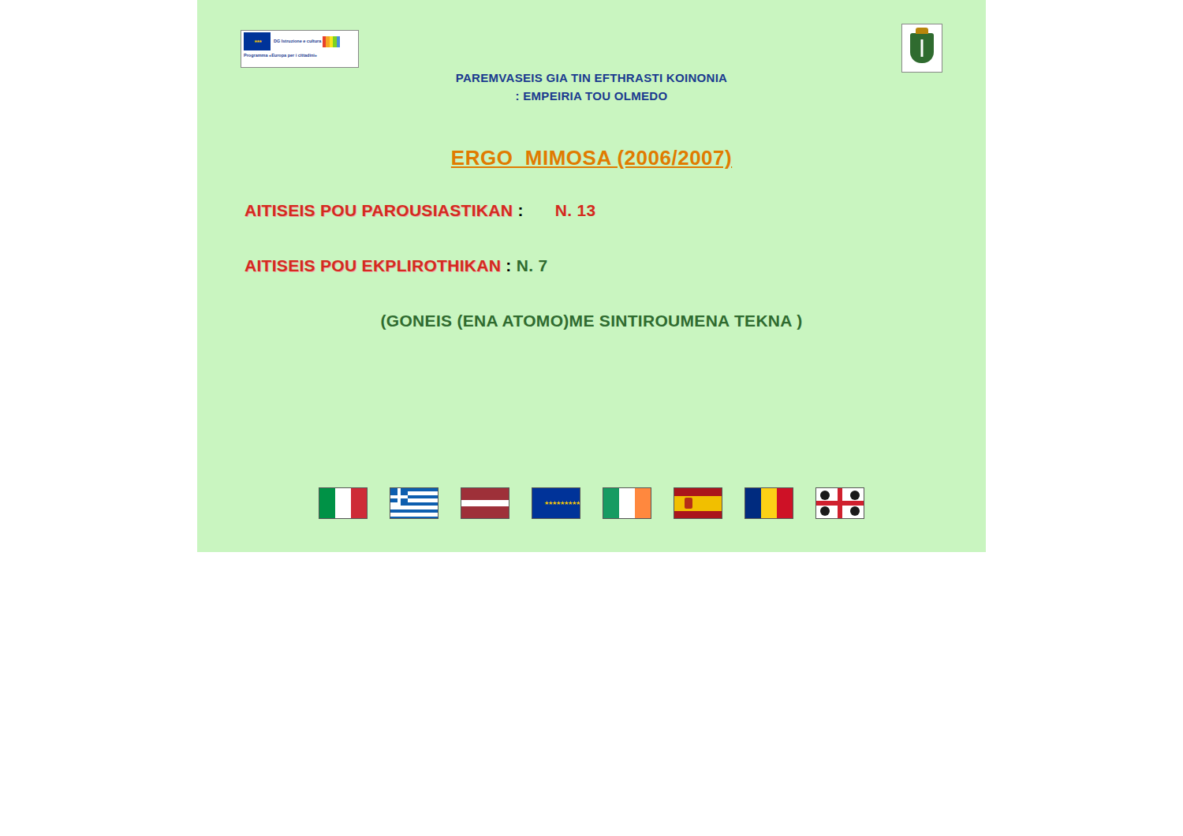DG Istruzione e cultura Programma «Europa per i cittadini»
PAREMVASEIS GIA TIN EFTHRASTI KOINONIA
: EMPEIRIA TOU OLMEDO
ERGO MIMOSA (2006/2007)
AITISEIS POU PAROUSIASTIKAN : N. 13
AITISEIS POU EKPLIROTHIKAN : N. 7
(GONEIS (ENA ATOMO)ME SINTIROUMENA TEKNA )
★★★★★★★★★★★★